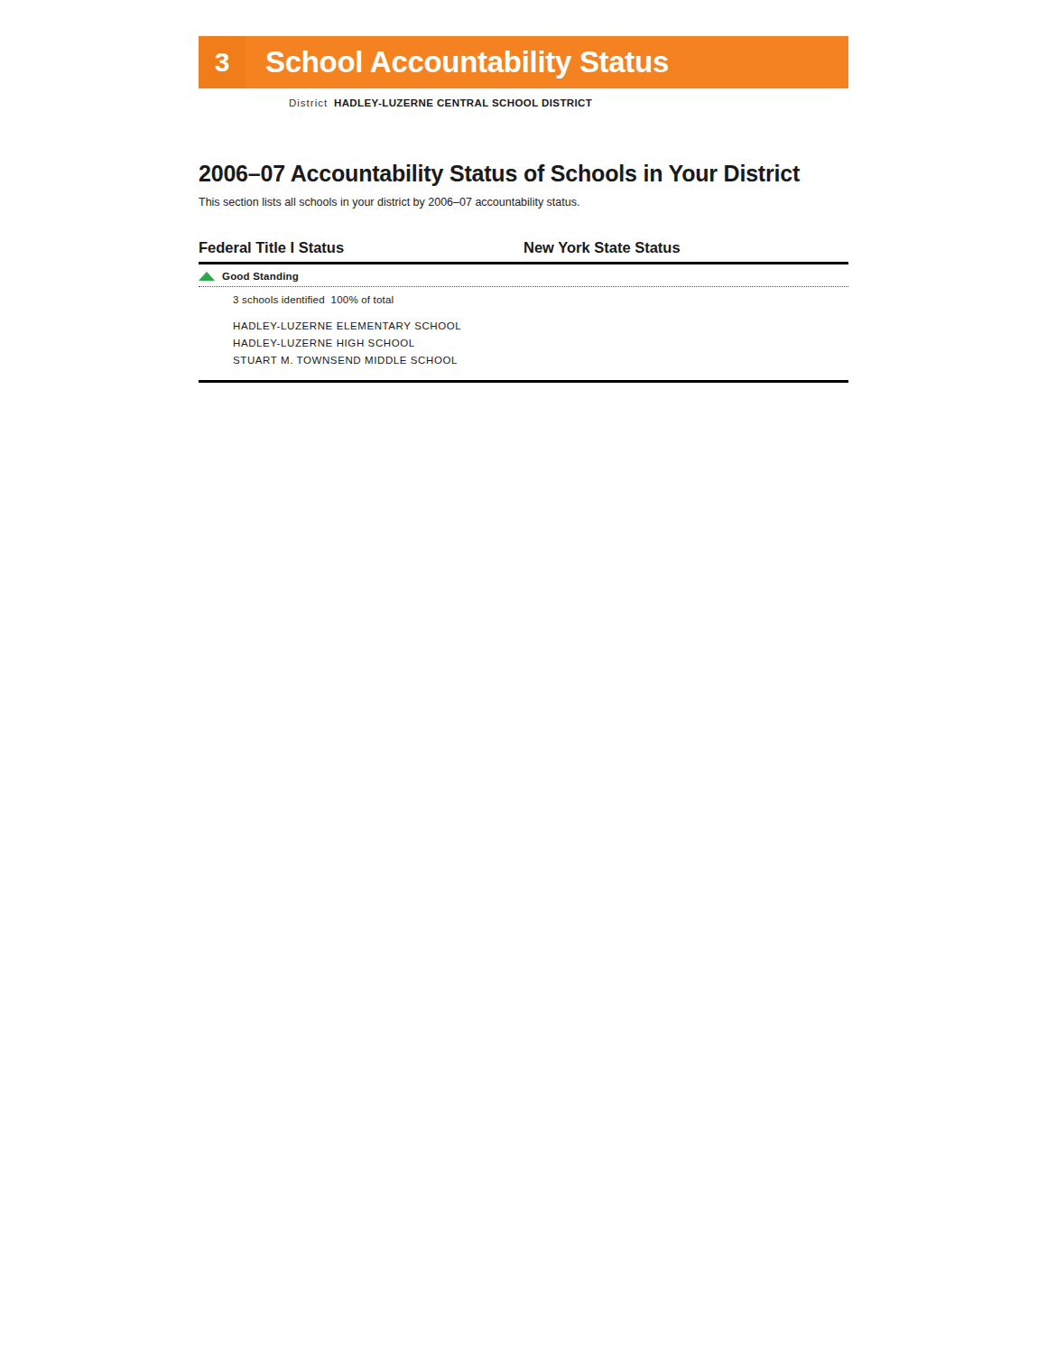3
School Accountability Status
District HADLEY-LUZERNE CENTRAL SCHOOL DISTRICT
2006–07 Accountability Status of Schools in Your District
This section lists all schools in your district by 2006–07 accountability status.
Federal Title I Status
New York State Status
Good Standing
3 schools identified 100% of total
HADLEY-LUZERNE ELEMENTARY SCHOOL
HADLEY-LUZERNE HIGH SCHOOL
STUART M. TOWNSEND MIDDLE SCHOOL